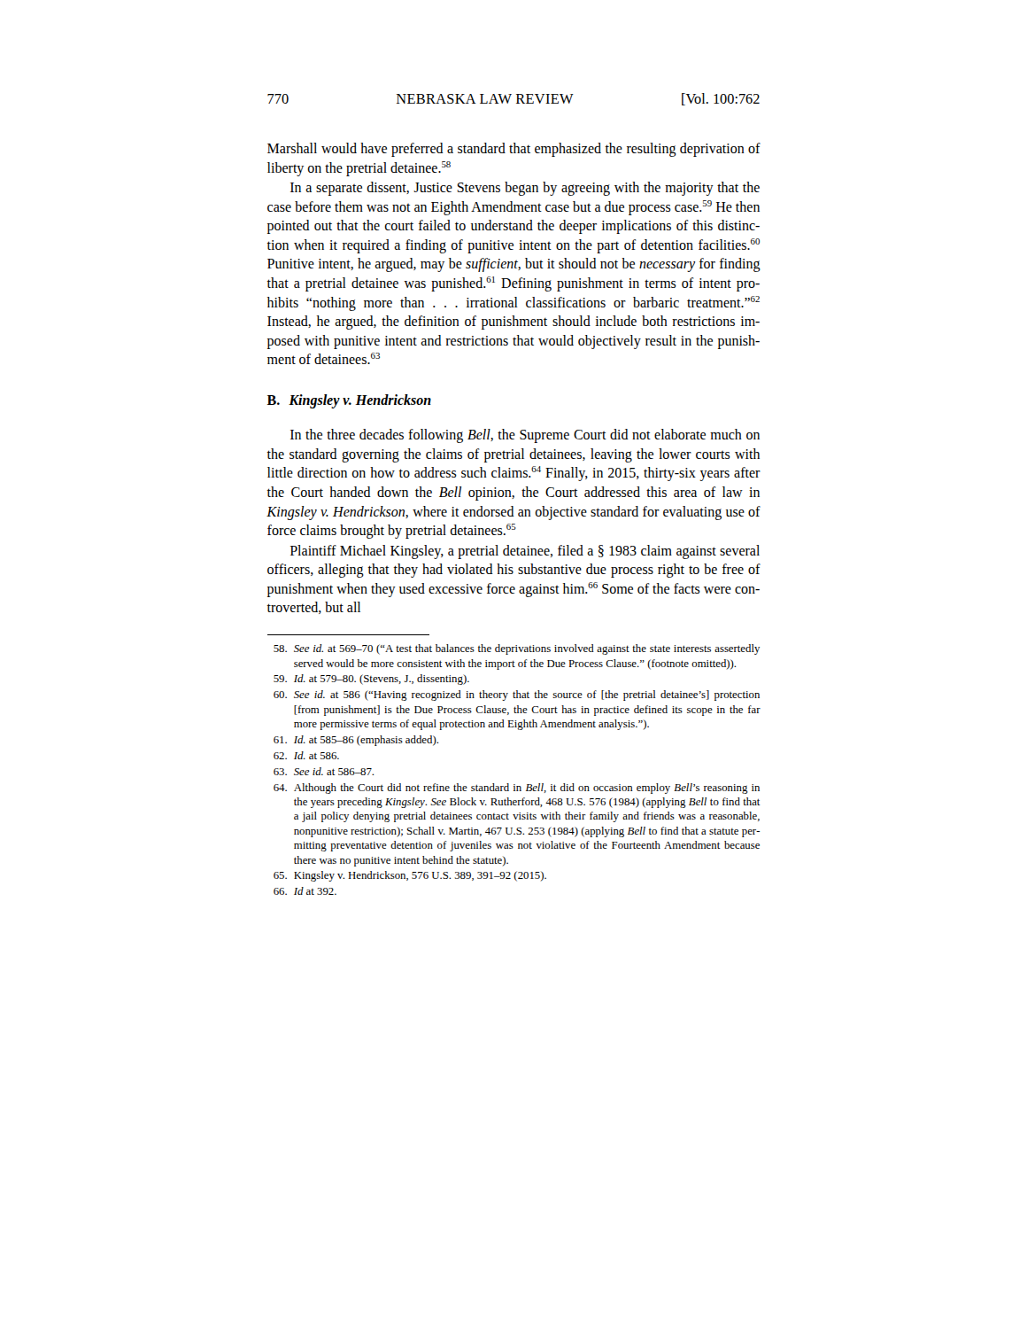770 NEBRASKA LAW REVIEW [Vol. 100:762
Marshall would have preferred a standard that emphasized the resulting deprivation of liberty on the pretrial detainee.58
In a separate dissent, Justice Stevens began by agreeing with the majority that the case before them was not an Eighth Amendment case but a due process case.59 He then pointed out that the court failed to understand the deeper implications of this distinction when it required a finding of punitive intent on the part of detention facilities.60 Punitive intent, he argued, may be sufficient, but it should not be necessary for finding that a pretrial detainee was punished.61 Defining punishment in terms of intent prohibits “nothing more than . . . irrational classifications or barbaric treatment.”62 Instead, he argued, the definition of punishment should include both restrictions imposed with punitive intent and restrictions that would objectively result in the punishment of detainees.63
B. Kingsley v. Hendrickson
In the three decades following Bell, the Supreme Court did not elaborate much on the standard governing the claims of pretrial detainees, leaving the lower courts with little direction on how to address such claims.64 Finally, in 2015, thirty-six years after the Court handed down the Bell opinion, the Court addressed this area of law in Kingsley v. Hendrickson, where it endorsed an objective standard for evaluating use of force claims brought by pretrial detainees.65
Plaintiff Michael Kingsley, a pretrial detainee, filed a § 1983 claim against several officers, alleging that they had violated his substantive due process right to be free of punishment when they used excessive force against him.66 Some of the facts were controverted, but all
58.
See id. at 569–70 (“A test that balances the deprivations involved against the state interests assertedly served would be more consistent with the import of the Due Process Clause.” (footnote omitted)).
59.
Id. at 579–80. (Stevens, J., dissenting).
60.
See id. at 586 (“Having recognized in theory that the source of [the pretrial detainee’s] protection [from punishment] is the Due Process Clause, the Court has in practice defined its scope in the far more permissive terms of equal protection and Eighth Amendment analysis.”).
61.
Id. at 585–86 (emphasis added).
62.
Id. at 586.
63.
See id. at 586–87.
64.
Although the Court did not refine the standard in Bell, it did on occasion employ Bell’s reasoning in the years preceding Kingsley. See Block v. Rutherford, 468 U.S. 576 (1984) (applying Bell to find that a jail policy denying pretrial detainees contact visits with their family and friends was a reasonable, nonpunitive restriction); Schall v. Martin, 467 U.S. 253 (1984) (applying Bell to find that a statute permitting preventative detention of juveniles was not violative of the Fourteenth Amendment because there was no punitive intent behind the statute).
65.
Kingsley v. Hendrickson, 576 U.S. 389, 391–92 (2015).
66.
Id at 392.